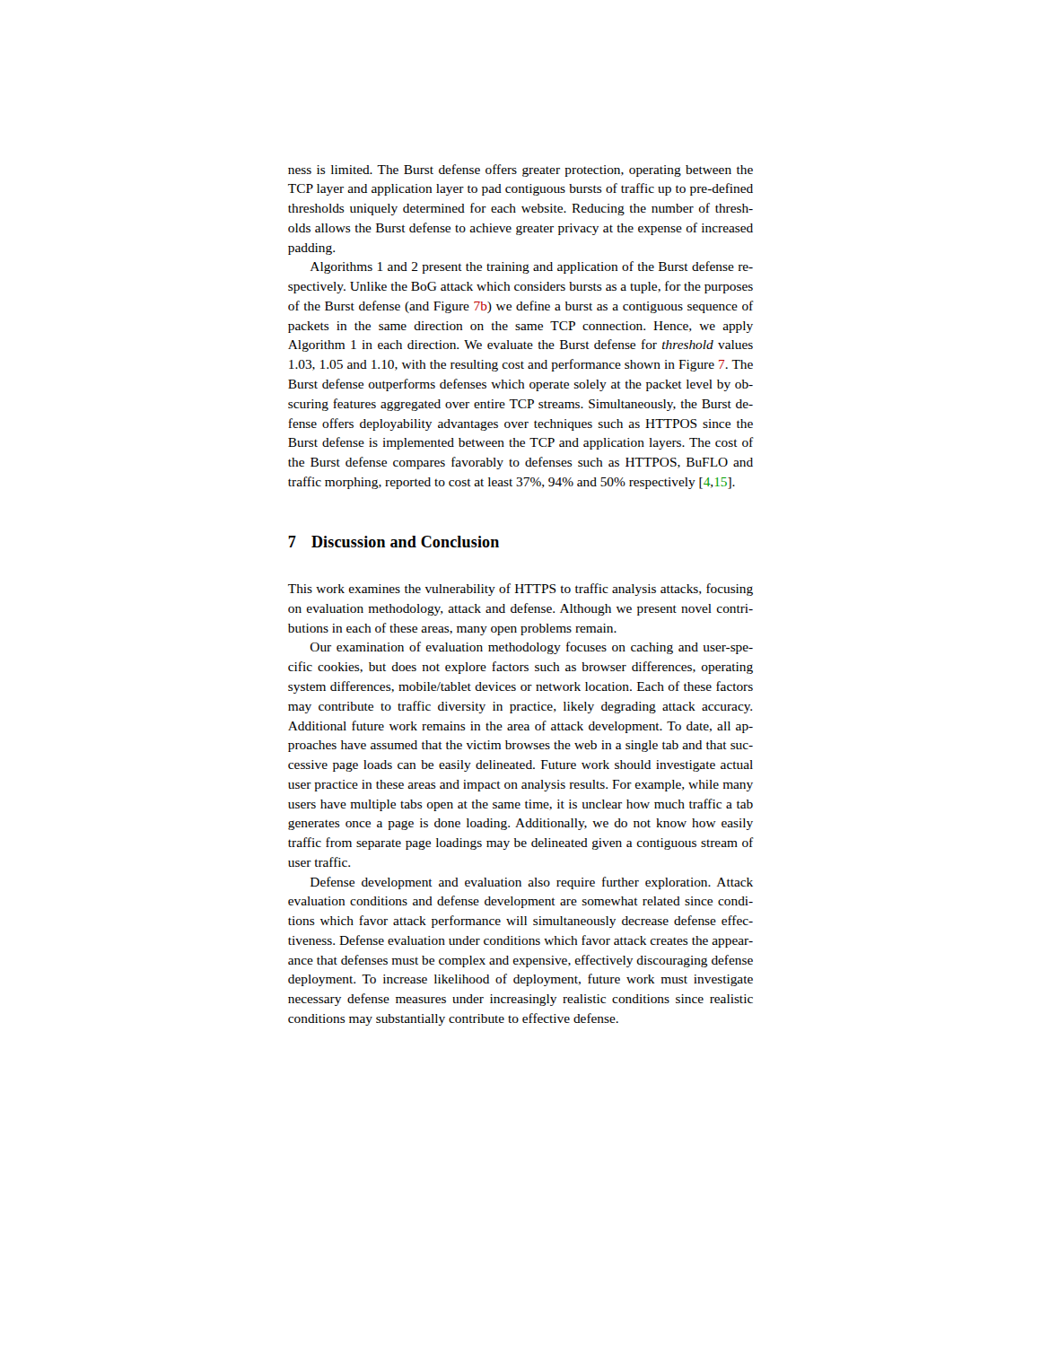ness is limited. The Burst defense offers greater protection, operating between the TCP layer and application layer to pad contiguous bursts of traffic up to pre-defined thresholds uniquely determined for each website. Reducing the number of thresholds allows the Burst defense to achieve greater privacy at the expense of increased padding.
Algorithms 1 and 2 present the training and application of the Burst defense respectively. Unlike the BoG attack which considers bursts as a tuple, for the purposes of the Burst defense (and Figure 7b) we define a burst as a contiguous sequence of packets in the same direction on the same TCP connection. Hence, we apply Algorithm 1 in each direction. We evaluate the Burst defense for threshold values 1.03, 1.05 and 1.10, with the resulting cost and performance shown in Figure 7. The Burst defense outperforms defenses which operate solely at the packet level by obscuring features aggregated over entire TCP streams. Simultaneously, the Burst defense offers deployability advantages over techniques such as HTTPOS since the Burst defense is implemented between the TCP and application layers. The cost of the Burst defense compares favorably to defenses such as HTTPOS, BuFLO and traffic morphing, reported to cost at least 37%, 94% and 50% respectively [4,15].
7 Discussion and Conclusion
This work examines the vulnerability of HTTPS to traffic analysis attacks, focusing on evaluation methodology, attack and defense. Although we present novel contributions in each of these areas, many open problems remain.
Our examination of evaluation methodology focuses on caching and user-specific cookies, but does not explore factors such as browser differences, operating system differences, mobile/tablet devices or network location. Each of these factors may contribute to traffic diversity in practice, likely degrading attack accuracy. Additional future work remains in the area of attack development. To date, all approaches have assumed that the victim browses the web in a single tab and that successive page loads can be easily delineated. Future work should investigate actual user practice in these areas and impact on analysis results. For example, while many users have multiple tabs open at the same time, it is unclear how much traffic a tab generates once a page is done loading. Additionally, we do not know how easily traffic from separate page loadings may be delineated given a contiguous stream of user traffic.
Defense development and evaluation also require further exploration. Attack evaluation conditions and defense development are somewhat related since conditions which favor attack performance will simultaneously decrease defense effectiveness. Defense evaluation under conditions which favor attack creates the appearance that defenses must be complex and expensive, effectively discouraging defense deployment. To increase likelihood of deployment, future work must investigate necessary defense measures under increasingly realistic conditions since realistic conditions may substantially contribute to effective defense.